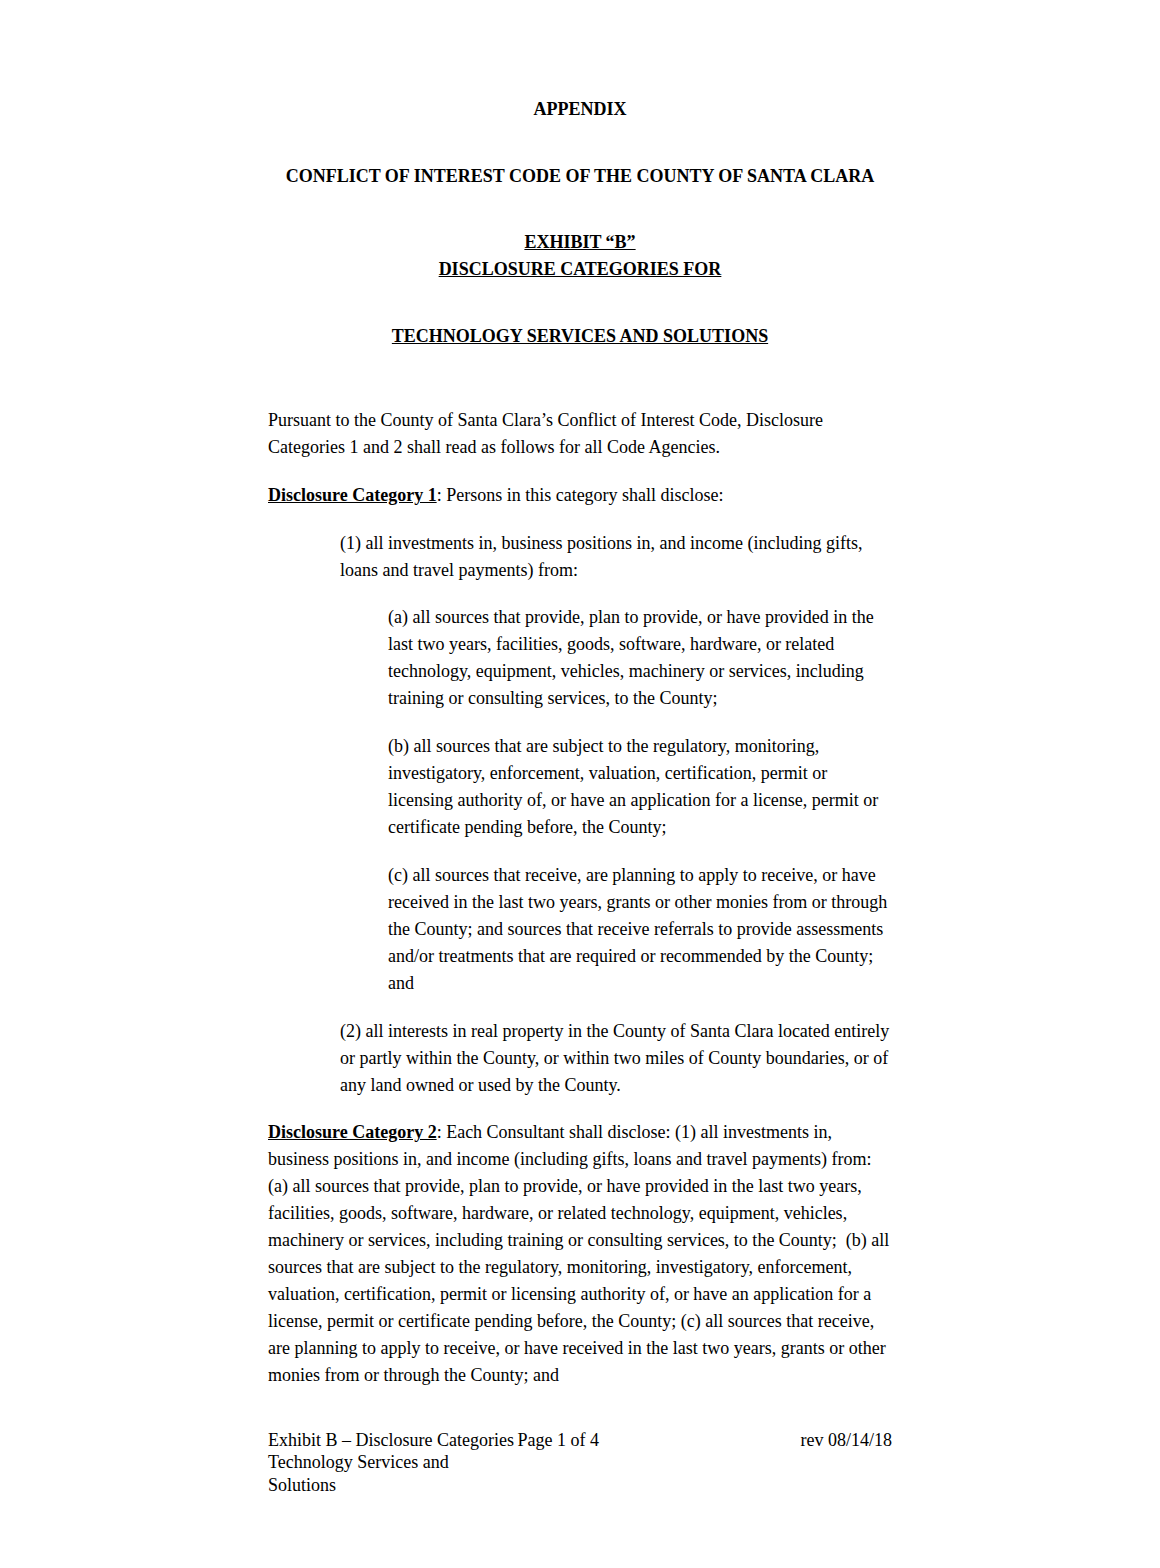APPENDIX
CONFLICT OF INTEREST CODE OF THE COUNTY OF SANTA CLARA
EXHIBIT “B”
DISCLOSURE CATEGORIES FOR
TECHNOLOGY SERVICES AND SOLUTIONS
Pursuant to the County of Santa Clara’s Conflict of Interest Code, Disclosure Categories 1 and 2 shall read as follows for all Code Agencies.
Disclosure Category 1: Persons in this category shall disclose:
(1) all investments in, business positions in, and income (including gifts, loans and travel payments) from:
(a) all sources that provide, plan to provide, or have provided in the last two years, facilities, goods, software, hardware, or related technology, equipment, vehicles, machinery or services, including training or consulting services, to the County;
(b) all sources that are subject to the regulatory, monitoring, investigatory, enforcement, valuation, certification, permit or licensing authority of, or have an application for a license, permit or certificate pending before, the County;
(c) all sources that receive, are planning to apply to receive, or have received in the last two years, grants or other monies from or through the County; and sources that receive referrals to provide assessments and/or treatments that are required or recommended by the County; and
(2) all interests in real property in the County of Santa Clara located entirely or partly within the County, or within two miles of County boundaries, or of any land owned or used by the County.
Disclosure Category 2: Each Consultant shall disclose: (1) all investments in, business positions in, and income (including gifts, loans and travel payments) from: (a) all sources that provide, plan to provide, or have provided in the last two years, facilities, goods, software, hardware, or related technology, equipment, vehicles, machinery or services, including training or consulting services, to the County; (b) all sources that are subject to the regulatory, monitoring, investigatory, enforcement, valuation, certification, permit or licensing authority of, or have an application for a license, permit or certificate pending before, the County; (c) all sources that receive, are planning to apply to receive, or have received in the last two years, grants or other monies from or through the County; and
Exhibit B – Disclosure Categories
Technology Services and Solutions
Page 1 of 4
rev 08/14/18